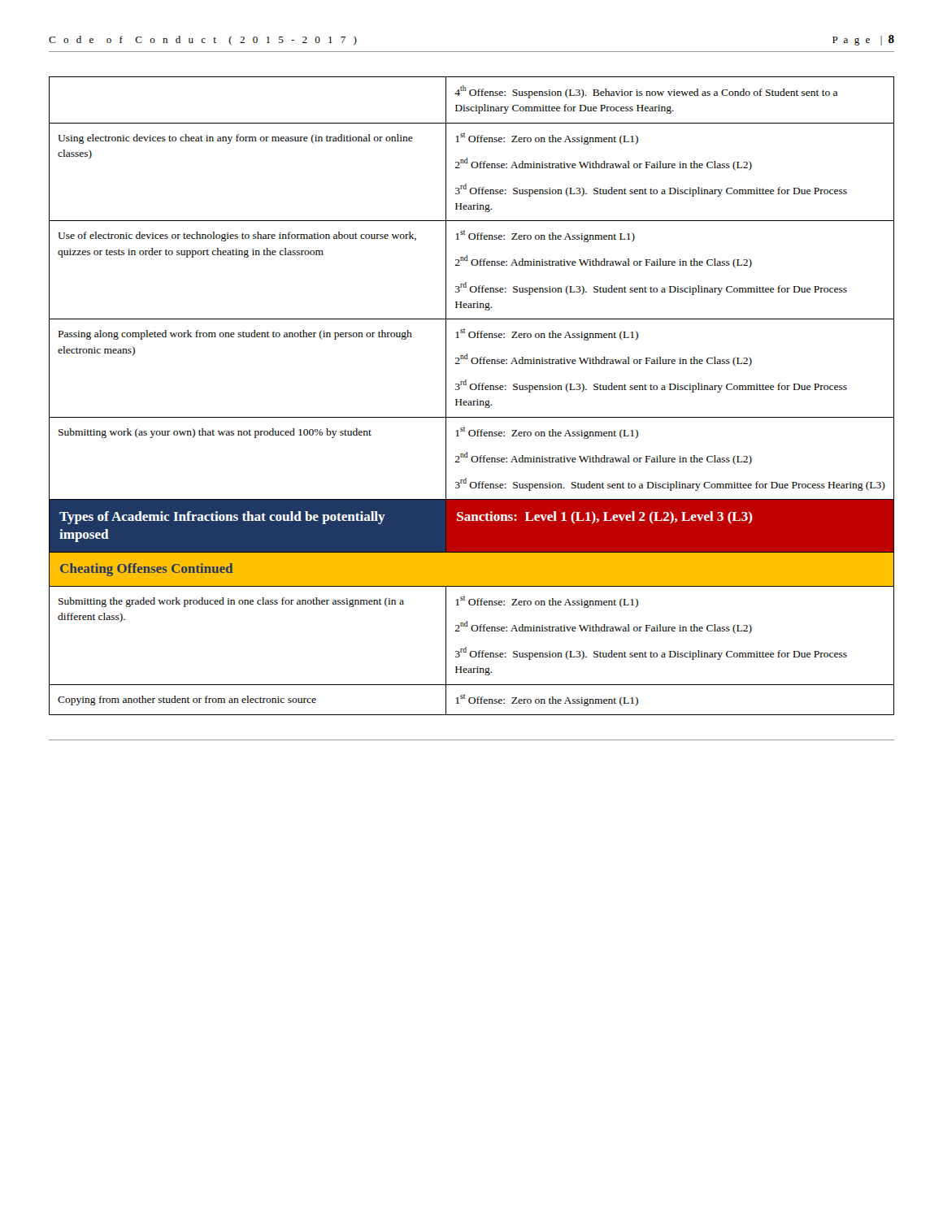C o d e o f C o n d u c t ( 2 0 1 5 - 2 0 1 7 )
P a g e | 8
| | 4 th Offense: Suspension (L3). Behavior is now viewed as a Condo of Student sent to a Disciplinary Committee for Due Process Hearing. |
| Using electronic devices to cheat in any form or measure (in traditional or online classes) | 1 st Offense: Zero on the Assignment (L1) 2 nd Offense: Administrative Withdrawal or Failure in the Class (L2) 3 rd Offense: Suspension (L3). Student sent to a Disciplinary Committee for Due Process Hearing. |
| Use of electronic devices or technologies to share information about course work, quizzes or tests in order to support cheating in the classroom | 1 st Offense: Zero on the Assignment L1) 2 nd Offense: Administrative Withdrawal or Failure in the Class (L2) 3 rd Offense: Suspension (L3). Student sent to a Disciplinary Committee for Due Process Hearing. |
| Passing along completed work from one student to another (in person or through electronic means) | 1 st Offense: Zero on the Assignment (L1) 2 nd Offense: Administrative Withdrawal or Failure in the Class (L2) 3 rd Offense: Suspension (L3). Student sent to a Disciplinary Committee for Due Process Hearing. |
| Submitting work (as your own) that was not produced 100% by student | 1 st Offense: Zero on the Assignment (L1) 2 nd Offense: Administrative Withdrawal or Failure in the Class (L2) 3 rd Offense: Suspension. Student sent to a Disciplinary Committee for Due Process Hearing (L3) |
| Types of Academic Infractions that could be potentially imposed | Sanctions: Level 1 (L1), Level 2 (L2), Level 3 (L3) |
| Cheating Offenses Continued |
| Submitting the graded work produced in one class for another assignment (in a different class). | 1 st Offense: Zero on the Assignment (L1) 2 nd Offense: Administrative Withdrawal or Failure in the Class (L2) 3 rd Offense: Suspension (L3). Student sent to a Disciplinary Committee for Due Process Hearing. |
| Copying from another student or from an electronic source | 1 st Offense: Zero on the Assignment (L1) |